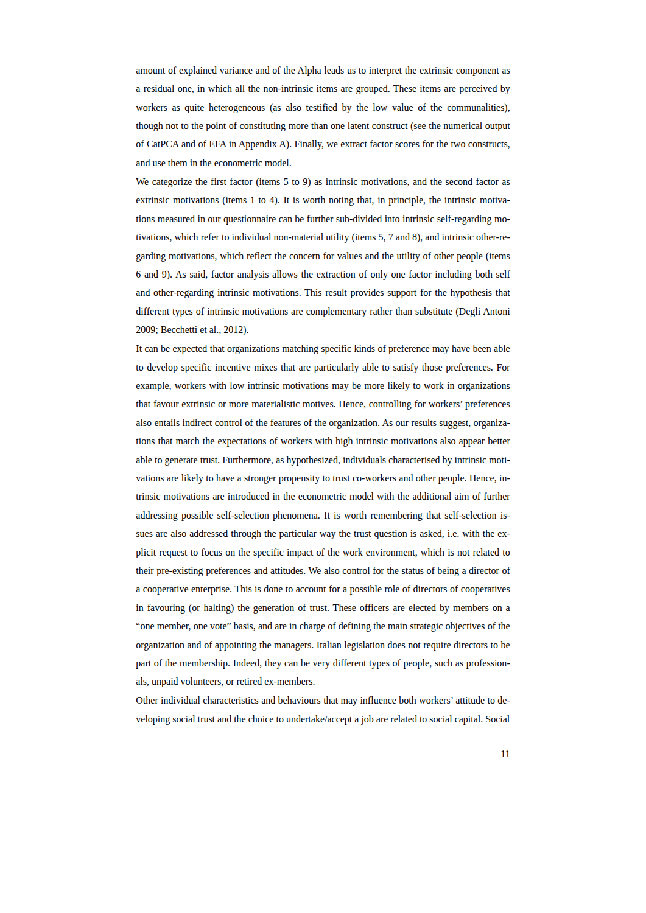amount of explained variance and of the Alpha leads us to interpret the extrinsic component as a residual one, in which all the non-intrinsic items are grouped. These items are perceived by workers as quite heterogeneous (as also testified by the low value of the communalities), though not to the point of constituting more than one latent construct (see the numerical output of CatPCA and of EFA in Appendix A). Finally, we extract factor scores for the two constructs, and use them in the econometric model.
We categorize the first factor (items 5 to 9) as intrinsic motivations, and the second factor as extrinsic motivations (items 1 to 4). It is worth noting that, in principle, the intrinsic motivations measured in our questionnaire can be further sub-divided into intrinsic self-regarding motivations, which refer to individual non-material utility (items 5, 7 and 8), and intrinsic other-regarding motivations, which reflect the concern for values and the utility of other people (items 6 and 9). As said, factor analysis allows the extraction of only one factor including both self and other-regarding intrinsic motivations. This result provides support for the hypothesis that different types of intrinsic motivations are complementary rather than substitute (Degli Antoni 2009; Becchetti et al., 2012).
It can be expected that organizations matching specific kinds of preference may have been able to develop specific incentive mixes that are particularly able to satisfy those preferences. For example, workers with low intrinsic motivations may be more likely to work in organizations that favour extrinsic or more materialistic motives. Hence, controlling for workers’ preferences also entails indirect control of the features of the organization. As our results suggest, organizations that match the expectations of workers with high intrinsic motivations also appear better able to generate trust. Furthermore, as hypothesized, individuals characterised by intrinsic motivations are likely to have a stronger propensity to trust co-workers and other people. Hence, intrinsic motivations are introduced in the econometric model with the additional aim of further addressing possible self-selection phenomena. It is worth remembering that self-selection issues are also addressed through the particular way the trust question is asked, i.e. with the explicit request to focus on the specific impact of the work environment, which is not related to their pre-existing preferences and attitudes. We also control for the status of being a director of a cooperative enterprise. This is done to account for a possible role of directors of cooperatives in favouring (or halting) the generation of trust. These officers are elected by members on a “one member, one vote” basis, and are in charge of defining the main strategic objectives of the organization and of appointing the managers. Italian legislation does not require directors to be part of the membership. Indeed, they can be very different types of people, such as professionals, unpaid volunteers, or retired ex-members.
Other individual characteristics and behaviours that may influence both workers’ attitude to developing social trust and the choice to undertake/accept a job are related to social capital. Social
11